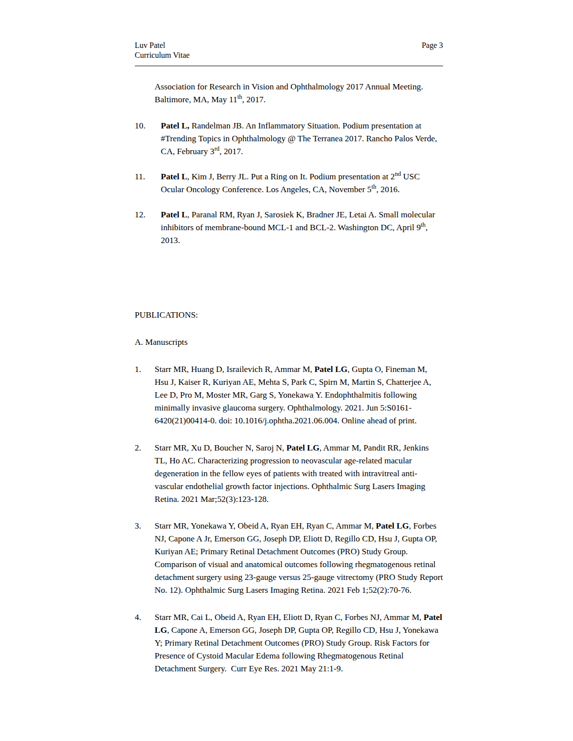Luv Patel
Curriculum Vitae
Page 3
Association for Research in Vision and Ophthalmology 2017 Annual Meeting. Baltimore, MA, May 11th, 2017.
10. Patel L, Randelman JB. An Inflammatory Situation. Podium presentation at #Trending Topics in Ophthalmology @ The Terranea 2017. Rancho Palos Verde, CA, February 3rd, 2017.
11. Patel L, Kim J, Berry JL. Put a Ring on It. Podium presentation at 2nd USC Ocular Oncology Conference. Los Angeles, CA, November 5th, 2016.
12. Patel L, Paranal RM, Ryan J, Sarosiek K, Bradner JE, Letai A. Small molecular inhibitors of membrane-bound MCL-1 and BCL-2. Washington DC, April 9th, 2013.
PUBLICATIONS:
A. Manuscripts
1. Starr MR, Huang D, Israilevich R, Ammar M, Patel LG, Gupta O, Fineman M, Hsu J, Kaiser R, Kuriyan AE, Mehta S, Park C, Spirn M, Martin S, Chatterjee A, Lee D, Pro M, Moster MR, Garg S, Yonekawa Y. Endophthalmitis following minimally invasive glaucoma surgery. Ophthalmology. 2021. Jun 5:S0161-6420(21)00414-0. doi: 10.1016/j.ophtha.2021.06.004. Online ahead of print.
2. Starr MR, Xu D, Boucher N, Saroj N, Patel LG, Ammar M, Pandit RR, Jenkins TL, Ho AC. Characterizing progression to neovascular age-related macular degeneration in the fellow eyes of patients with treated with intravitreal anti-vascular endothelial growth factor injections. Ophthalmic Surg Lasers Imaging Retina. 2021 Mar;52(3):123-128.
3. Starr MR, Yonekawa Y, Obeid A, Ryan EH, Ryan C, Ammar M, Patel LG, Forbes NJ, Capone A Jr, Emerson GG, Joseph DP, Eliott D, Regillo CD, Hsu J, Gupta OP, Kuriyan AE; Primary Retinal Detachment Outcomes (PRO) Study Group. Comparison of visual and anatomical outcomes following rhegmatogenous retinal detachment surgery using 23-gauge versus 25-gauge vitrectomy (PRO Study Report No. 12). Ophthalmic Surg Lasers Imaging Retina. 2021 Feb 1;52(2):70-76.
4. Starr MR, Cai L, Obeid A, Ryan EH, Eliott D, Ryan C, Forbes NJ, Ammar M, Patel LG, Capone A, Emerson GG, Joseph DP, Gupta OP, Regillo CD, Hsu J, Yonekawa Y; Primary Retinal Detachment Outcomes (PRO) Study Group. Risk Factors for Presence of Cystoid Macular Edema following Rhegmatogenous Retinal Detachment Surgery. Curr Eye Res. 2021 May 21:1-9.